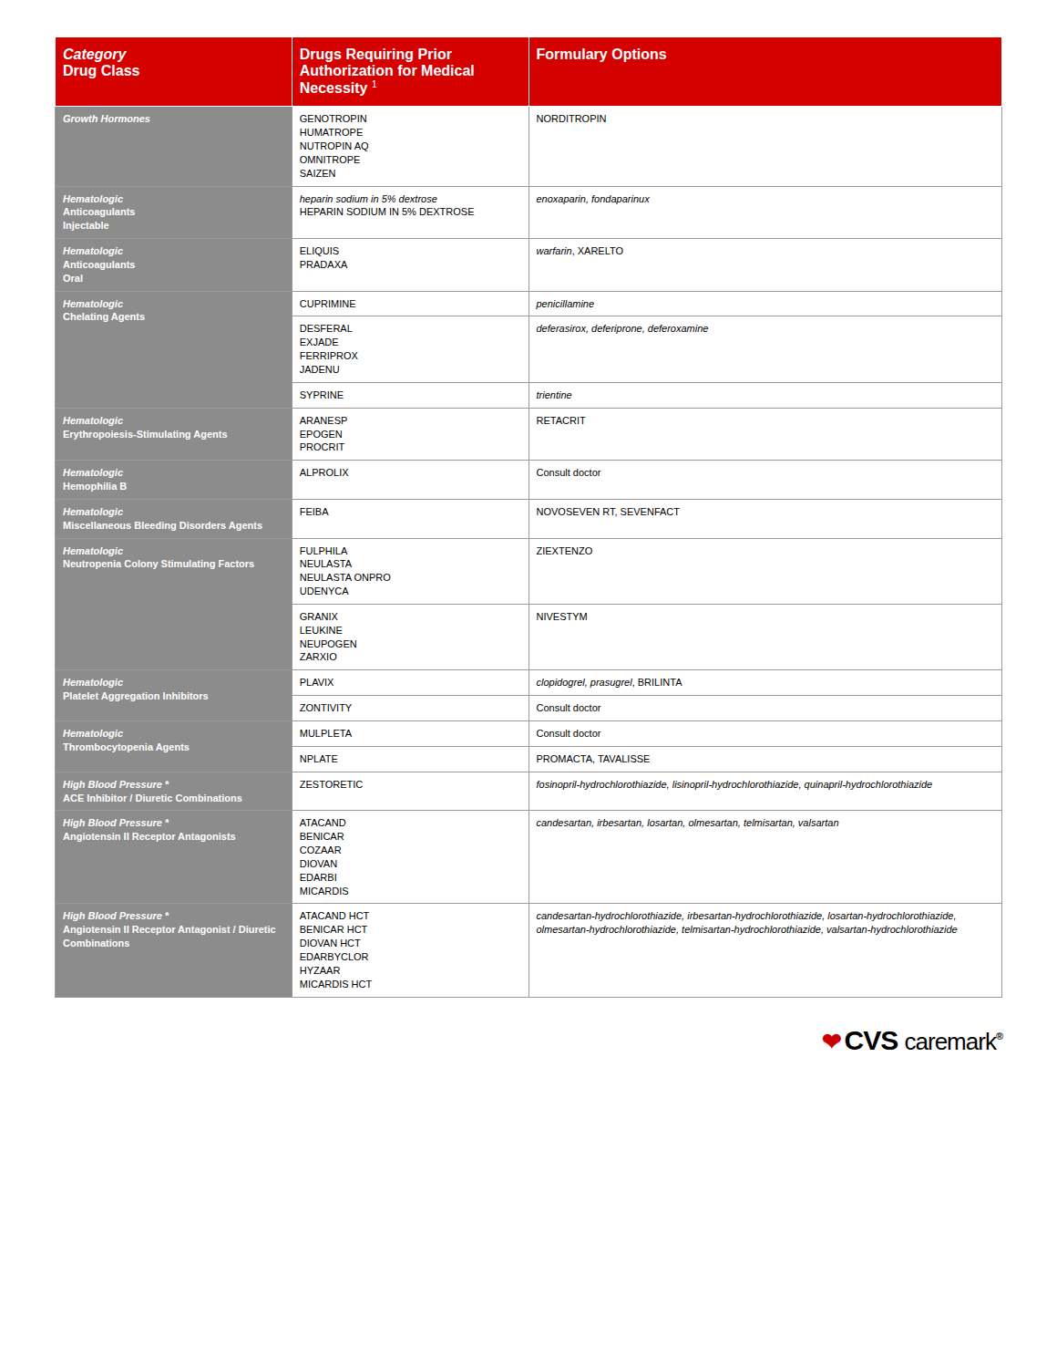| Category Drug Class | Drugs Requiring Prior Authorization for Medical Necessity 1 | Formulary Options |
| --- | --- | --- |
| Growth Hormones | GENOTROPIN HUMATROPE NUTROPIN AQ OMNITROPE SAIZEN | NORDITROPIN |
| Hematologic Anticoagulants Injectable | heparin sodium in 5% dextrose HEPARIN SODIUM IN 5% DEXTROSE | enoxaparin, fondaparinux |
| Hematologic Anticoagulants Oral | ELIQUIS PRADAXA | warfarin , XARELTO |
| Hematologic Chelating Agents | CUPRIMINE | penicillamine |
| DESFERAL EXJADE FERRIPROX JADENU | deferasirox, deferiprone, deferoxamine |
| SYPRINE | trientine |
| Hematologic Erythropoiesis-Stimulating Agents | ARANESP EPOGEN PROCRIT | RETACRIT |
| Hematologic Hemophilia B | ALPROLIX | Consult doctor |
| Hematologic Miscellaneous Bleeding Disorders Agents | FEIBA | NOVOSEVEN RT, SEVENFACT |
| Hematologic Neutropenia Colony Stimulating Factors | FULPHILA NEULASTA NEULASTA ONPRO UDENYCA | ZIEXTENZO |
| GRANIX LEUKINE NEUPOGEN ZARXIO | NIVESTYM |
| Hematologic Platelet Aggregation Inhibitors | PLAVIX | clopidogrel, prasugrel , BRILINTA |
| ZONTIVITY | Consult doctor |
| Hematologic Thrombocytopenia Agents | MULPLETA | Consult doctor |
| NPLATE | PROMACTA, TAVALISSE |
| High Blood Pressure * ACE Inhibitor / Diuretic Combinations | ZESTORETIC | fosinopril-hydrochlorothiazide, lisinopril-hydrochlorothiazide, quinapril-hydrochlorothiazide |
| High Blood Pressure * Angiotensin II Receptor Antagonists | ATACAND BENICAR COZAAR DIOVAN EDARBI MICARDIS | candesartan, irbesartan, losartan, olmesartan, telmisartan, valsartan |
| High Blood Pressure * Angiotensin II Receptor Antagonist / Diuretic Combinations | ATACAND HCT BENICAR HCT DIOVAN HCT EDARBYCLOR HYZAAR MICARDIS HCT | candesartan-hydrochlorothiazide, irbesartan-hydrochlorothiazide, losartan-hydrochlorothiazide, olmesartan-hydrochlorothiazide, telmisartan-hydrochlorothiazide, valsartan-hydrochlorothiazide |
❤CVS caremark®